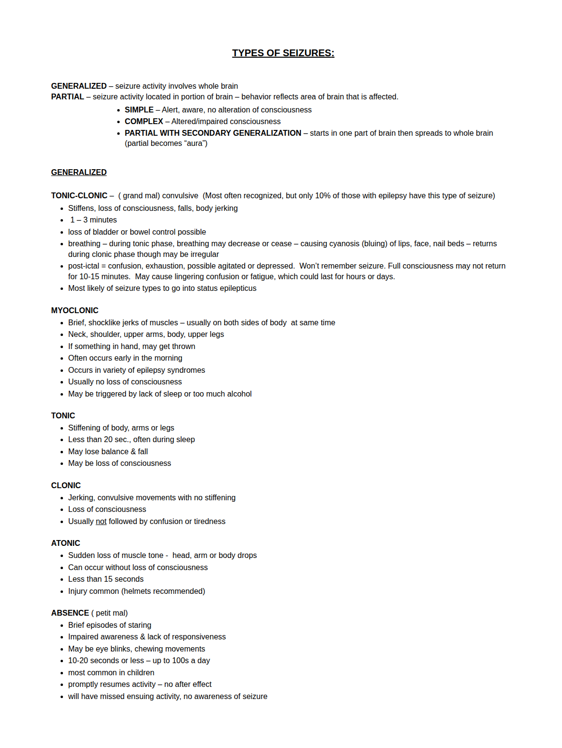TYPES OF SEIZURES:
GENERALIZED – seizure activity involves whole brain
PARTIAL – seizure activity located in portion of brain – behavior reflects area of brain that is affected.
SIMPLE – Alert, aware, no alteration of consciousness
COMPLEX – Altered/impaired consciousness
PARTIAL WITH SECONDARY GENERALIZATION – starts in one part of brain then spreads to whole brain (partial becomes “aura”)
GENERALIZED
TONIC-CLONIC – ( grand mal) convulsive (Most often recognized, but only 10% of those with epilepsy have this type of seizure)
Stiffens, loss of consciousness, falls, body jerking
1 – 3 minutes
loss of bladder or bowel control possible
breathing – during tonic phase, breathing may decrease or cease – causing cyanosis (bluing) of lips, face, nail beds – returns during clonic phase though may be irregular
post-ictal = confusion, exhaustion, possible agitated or depressed. Won’t remember seizure. Full consciousness may not return for 10-15 minutes. May cause lingering confusion or fatigue, which could last for hours or days.
Most likely of seizure types to go into status epilepticus
MYOCLONIC
Brief, shocklike jerks of muscles – usually on both sides of body at same time
Neck, shoulder, upper arms, body, upper legs
If something in hand, may get thrown
Often occurs early in the morning
Occurs in variety of epilepsy syndromes
Usually no loss of consciousness
May be triggered by lack of sleep or too much alcohol
TONIC
Stiffening of body, arms or legs
Less than 20 sec., often during sleep
May lose balance & fall
May be loss of consciousness
CLONIC
Jerking, convulsive movements with no stiffening
Loss of consciousness
Usually not followed by confusion or tiredness
ATONIC
Sudden loss of muscle tone - head, arm or body drops
Can occur without loss of consciousness
Less than 15 seconds
Injury common (helmets recommended)
ABSENCE ( petit mal)
Brief episodes of staring
Impaired awareness & lack of responsiveness
May be eye blinks, chewing movements
10-20 seconds or less – up to 100s a day
most common in children
promptly resumes activity – no after effect
will have missed ensuing activity, no awareness of seizure